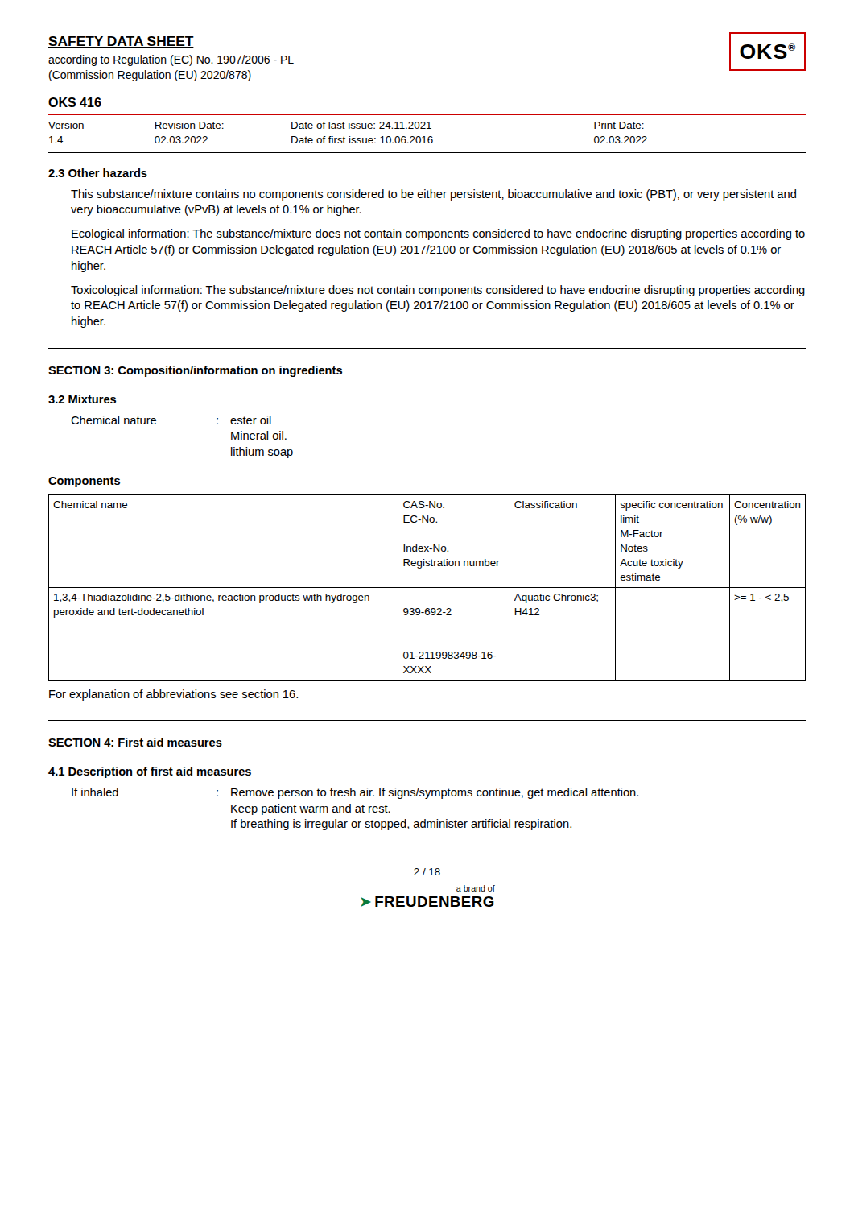SAFETY DATA SHEET
according to Regulation (EC) No. 1907/2006 - PL
(Commission Regulation (EU) 2020/878)
OKS®
OKS 416
| Version 1.4 | Revision Date: 02.03.2022 | Date of last issue: 24.11.2021 Date of first issue: 10.06.2016 | Print Date: 02.03.2022 |
2.3 Other hazards
This substance/mixture contains no components considered to be either persistent, bioaccumulative and toxic (PBT), or very persistent and very bioaccumulative (vPvB) at levels of 0.1% or higher.
Ecological information: The substance/mixture does not contain components considered to have endocrine disrupting properties according to REACH Article 57(f) or Commission Delegated regulation (EU) 2017/2100 or Commission Regulation (EU) 2018/605 at levels of 0.1% or higher.
Toxicological information: The substance/mixture does not contain components considered to have endocrine disrupting properties according to REACH Article 57(f) or Commission Delegated regulation (EU) 2017/2100 or Commission Regulation (EU) 2018/605 at levels of 0.1% or higher.
SECTION 3: Composition/information on ingredients
3.2 Mixtures
Chemical nature
:
ester oil
Mineral oil.
lithium soap
Components
| Chemical name | CAS-No. EC-No. Index-No. Registration number | Classification | specific concentration limit M-Factor Notes Acute toxicity estimate | Concentration (% w/w) |
| --- | --- | --- | --- | --- |
| 1,3,4-Thiadiazolidine-2,5-dithione, reaction products with hydrogen peroxide and tert-dodecanethiol | 939-692-2 01-2119983498-16-XXXX | Aquatic Chronic3; H412 | | >= 1 - < 2,5 |
For explanation of abbreviations see section 16.
SECTION 4: First aid measures
4.1 Description of first aid measures
If inhaled
:
Remove person to fresh air. If signs/symptoms continue, get medical attention.
Keep patient warm and at rest.
If breathing is irregular or stopped, administer artificial respiration.
2 / 18
a brand of
➤ FREUDENBERG